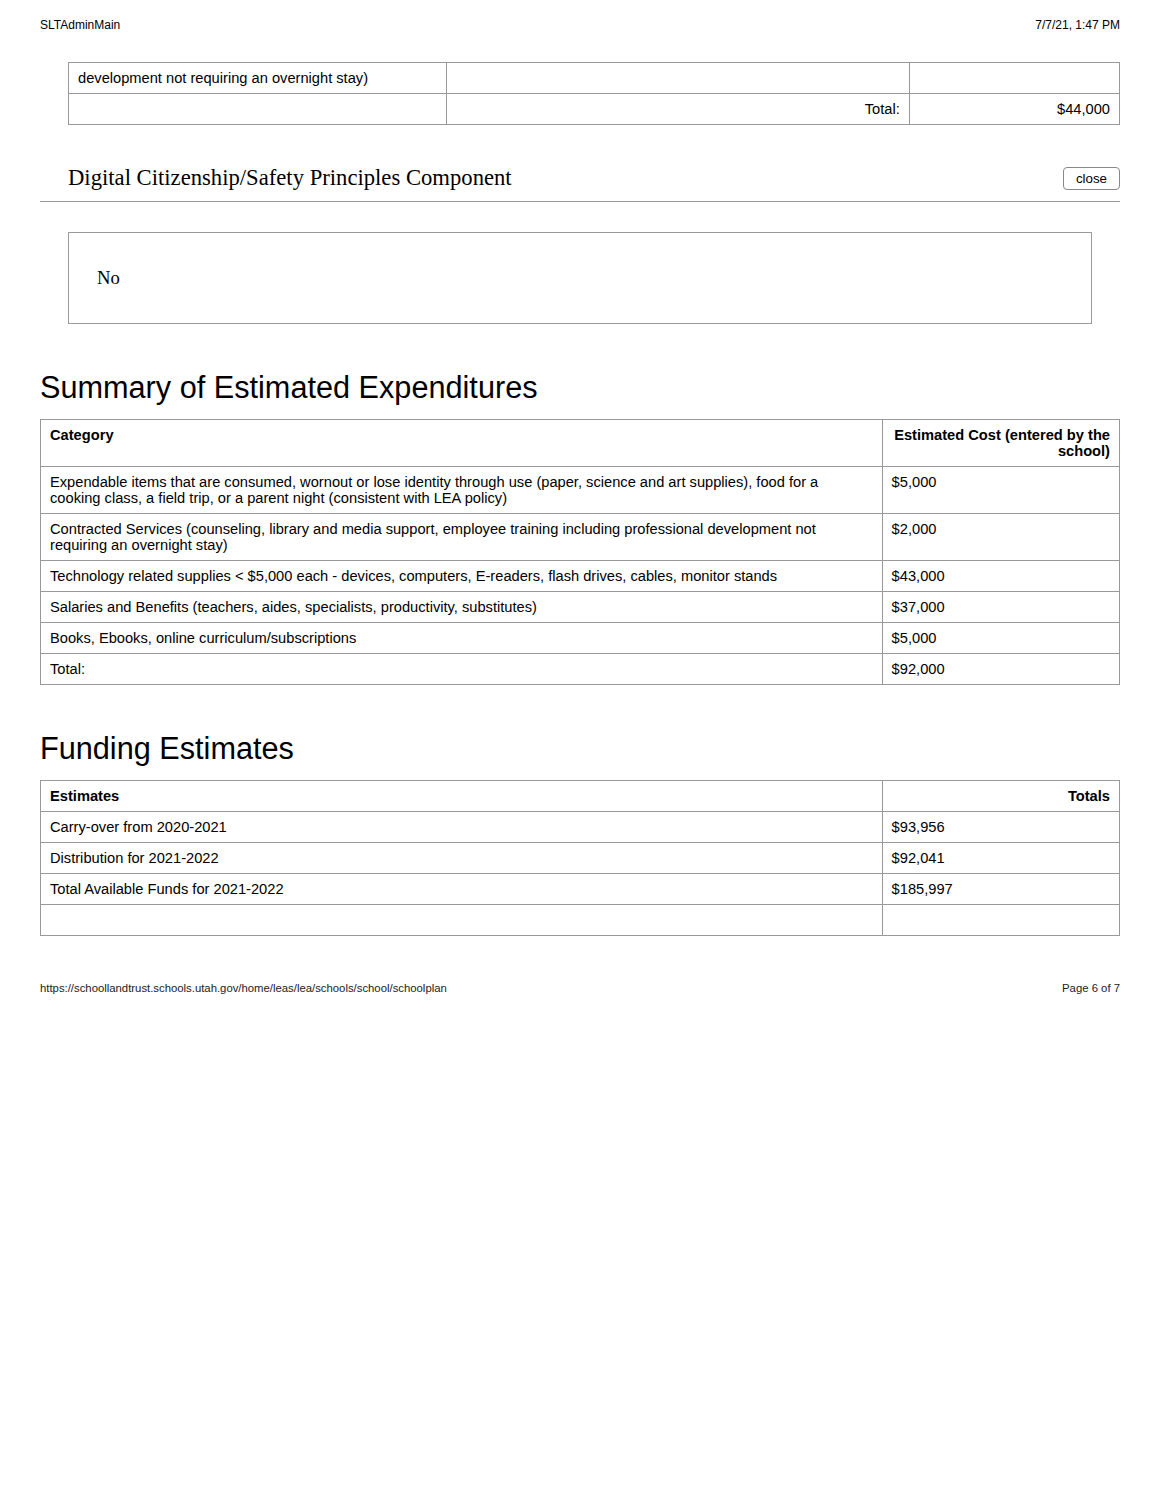SLTAdminMain
7/7/21, 1:47 PM
| development not requiring an overnight stay) | | |
| | Total: | $44,000 |
Digital Citizenship/Safety Principles Component
close
No
Summary of Estimated Expenditures
| Category | Estimated Cost (entered by the school) |
| --- | --- |
| Expendable items that are consumed, wornout or lose identity through use (paper, science and art supplies), food for a cooking class, a field trip, or a parent night (consistent with LEA policy) | $5,000 |
| Contracted Services (counseling, library and media support, employee training including professional development not requiring an overnight stay) | $2,000 |
| Technology related supplies < $5,000 each - devices, computers, E-readers, flash drives, cables, monitor stands | $43,000 |
| Salaries and Benefits (teachers, aides, specialists, productivity, substitutes) | $37,000 |
| Books, Ebooks, online curriculum/subscriptions | $5,000 |
| Total: | $92,000 |
Funding Estimates
| Estimates | Totals |
| --- | --- |
| Carry-over from 2020-2021 | $93,956 |
| Distribution for 2021-2022 | $92,041 |
| Total Available Funds for 2021-2022 | $185,997 |
https://schoollandtrust.schools.utah.gov/home/leas/lea/schools/school/schoolplan
Page 6 of 7